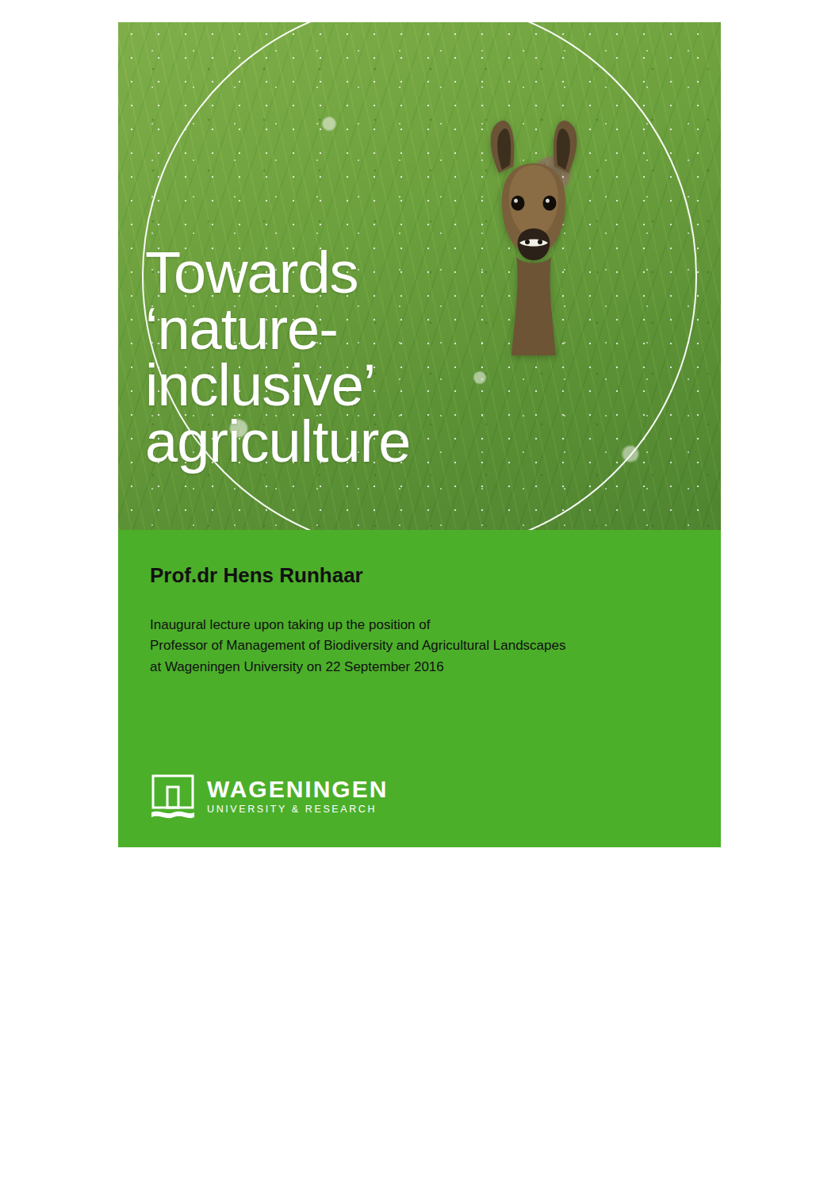Towards ‘nature- inclusive’ agriculture
Prof.dr Hens Runhaar
Inaugural lecture upon taking up the position of
Professor of Management of Biodiversity and Agricultural Landscapes
at Wageningen University on 22 September 2016
WAGENINGEN UNIVERSITY & RESEARCH